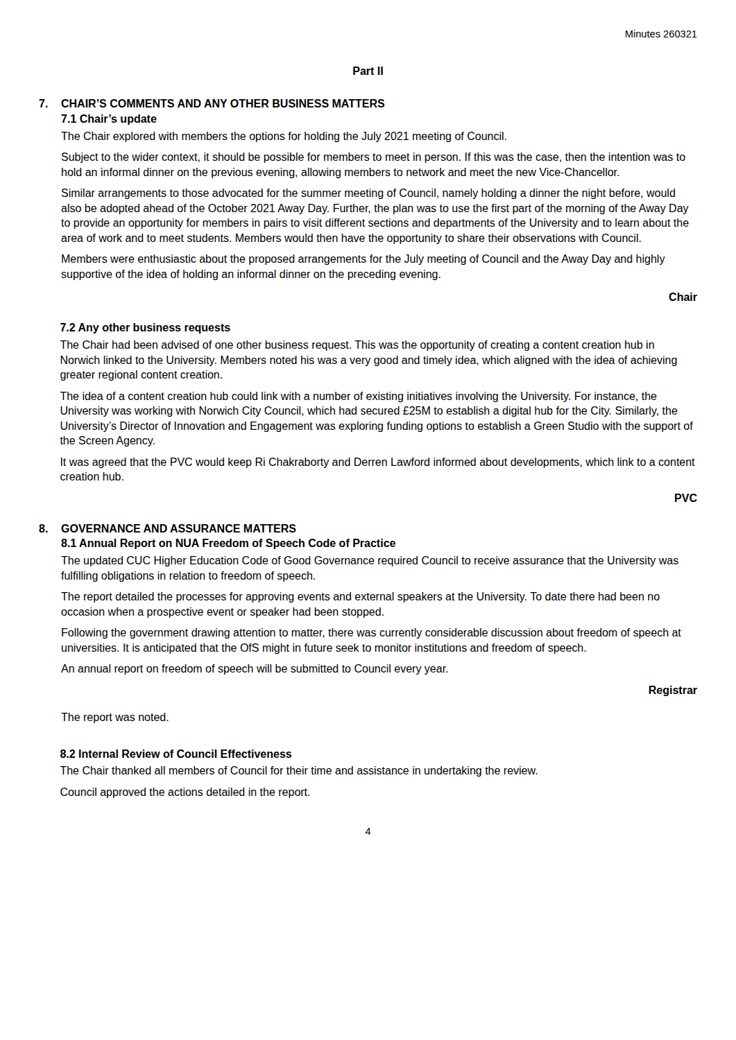Minutes 260321
Part II
7.
CHAIR’S COMMENTS AND ANY OTHER BUSINESS MATTERS
7.1 Chair’s update
The Chair explored with members the options for holding the July 2021 meeting of Council.
Subject to the wider context, it should be possible for members to meet in person. If this was the case, then the intention was to hold an informal dinner on the previous evening, allowing members to network and meet the new Vice-Chancellor.
Similar arrangements to those advocated for the summer meeting of Council, namely holding a dinner the night before, would also be adopted ahead of the October 2021 Away Day. Further, the plan was to use the first part of the morning of the Away Day to provide an opportunity for members in pairs to visit different sections and departments of the University and to learn about the area of work and to meet students. Members would then have the opportunity to share their observations with Council.
Members were enthusiastic about the proposed arrangements for the July meeting of Council and the Away Day and highly supportive of the idea of holding an informal dinner on the preceding evening.
Chair
7.2 Any other business requests
The Chair had been advised of one other business request. This was the opportunity of creating a content creation hub in Norwich linked to the University. Members noted his was a very good and timely idea, which aligned with the idea of achieving greater regional content creation.
The idea of a content creation hub could link with a number of existing initiatives involving the University. For instance, the University was working with Norwich City Council, which had secured £25M to establish a digital hub for the City. Similarly, the University’s Director of Innovation and Engagement was exploring funding options to establish a Green Studio with the support of the Screen Agency.
It was agreed that the PVC would keep Ri Chakraborty and Derren Lawford informed about developments, which link to a content creation hub.
PVC
8.
GOVERNANCE AND ASSURANCE MATTERS
8.1 Annual Report on NUA Freedom of Speech Code of Practice
The updated CUC Higher Education Code of Good Governance required Council to receive assurance that the University was fulfilling obligations in relation to freedom of speech.
The report detailed the processes for approving events and external speakers at the University. To date there had been no occasion when a prospective event or speaker had been stopped.
Following the government drawing attention to matter, there was currently considerable discussion about freedom of speech at universities. It is anticipated that the OfS might in future seek to monitor institutions and freedom of speech.
An annual report on freedom of speech will be submitted to Council every year.
Registrar
The report was noted.
8.2 Internal Review of Council Effectiveness
The Chair thanked all members of Council for their time and assistance in undertaking the review.
Council approved the actions detailed in the report.
4